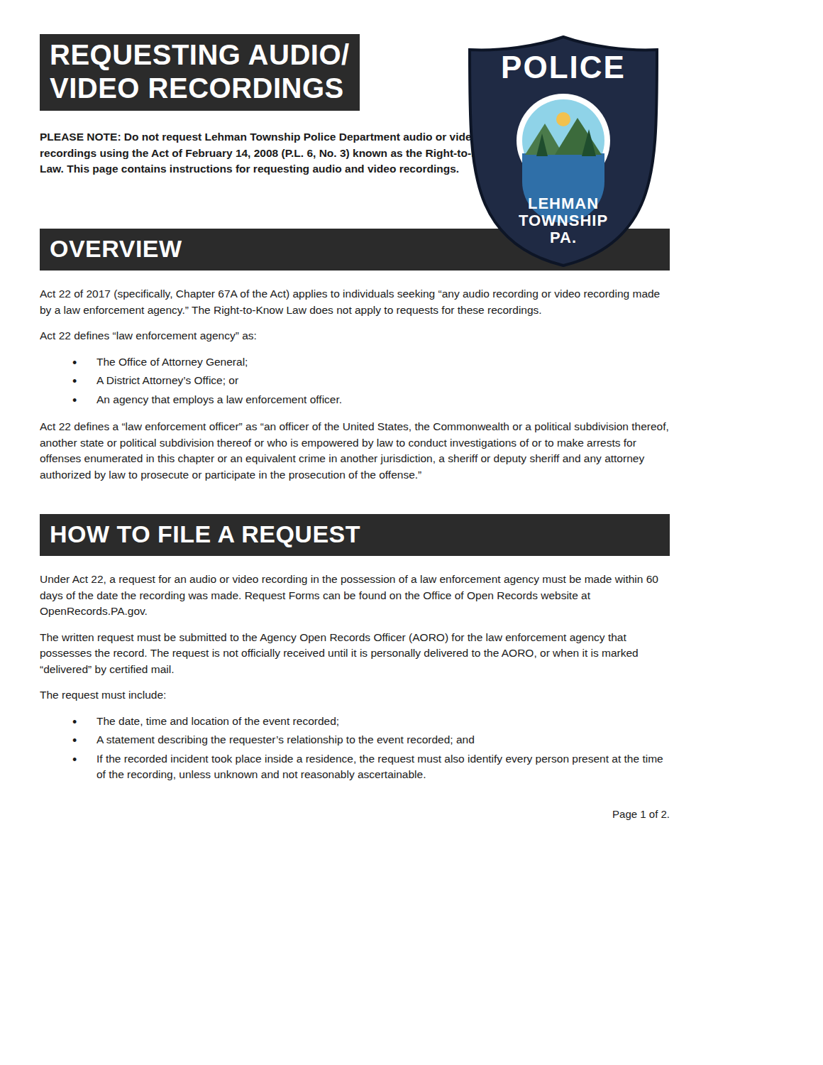Requesting Audio/
Video Recordings
Lehman Township PA Police Badge POLICE LEHMAN TOWNSHIP PA.
PLEASE NOTE: Do not request Lehman Township Police Department audio or video recordings using the Act of February 14, 2008 (P.L. 6, No. 3) known as the Right-to-Know Law. This page contains instructions for requesting audio and video recordings.
Overview
Act 22 of 2017 (specifically, Chapter 67A of the Act) applies to individuals seeking “any audio recording or video recording made by a law enforcement agency.” The Right-to-Know Law does not apply to requests for these recordings.
Act 22 defines “law enforcement agency” as:
The Office of Attorney General;
A District Attorney’s Office; or
An agency that employs a law enforcement officer.
Act 22 defines a “law enforcement officer” as “an officer of the United States, the Commonwealth or a political subdivision thereof, another state or political subdivision thereof or who is empowered by law to conduct investigations of or to make arrests for offenses enumerated in this chapter or an equivalent crime in another jurisdiction, a sheriff or deputy sheriff and any attorney authorized by law to prosecute or participate in the prosecution of the offense.”
How to File a Request
Under Act 22, a request for an audio or video recording in the possession of a law enforcement agency must be made within 60 days of the date the recording was made. Request Forms can be found on the Office of Open Records website at OpenRecords.PA.gov.
The written request must be submitted to the Agency Open Records Officer (AORO) for the law enforcement agency that possesses the record. The request is not officially received until it is personally delivered to the AORO, or when it is marked “delivered” by certified mail.
The request must include:
The date, time and location of the event recorded;
A statement describing the requester’s relationship to the event recorded; and
If the recorded incident took place inside a residence, the request must also identify every person present at the time of the recording, unless unknown and not reasonably ascertainable.
Page 1 of 2.